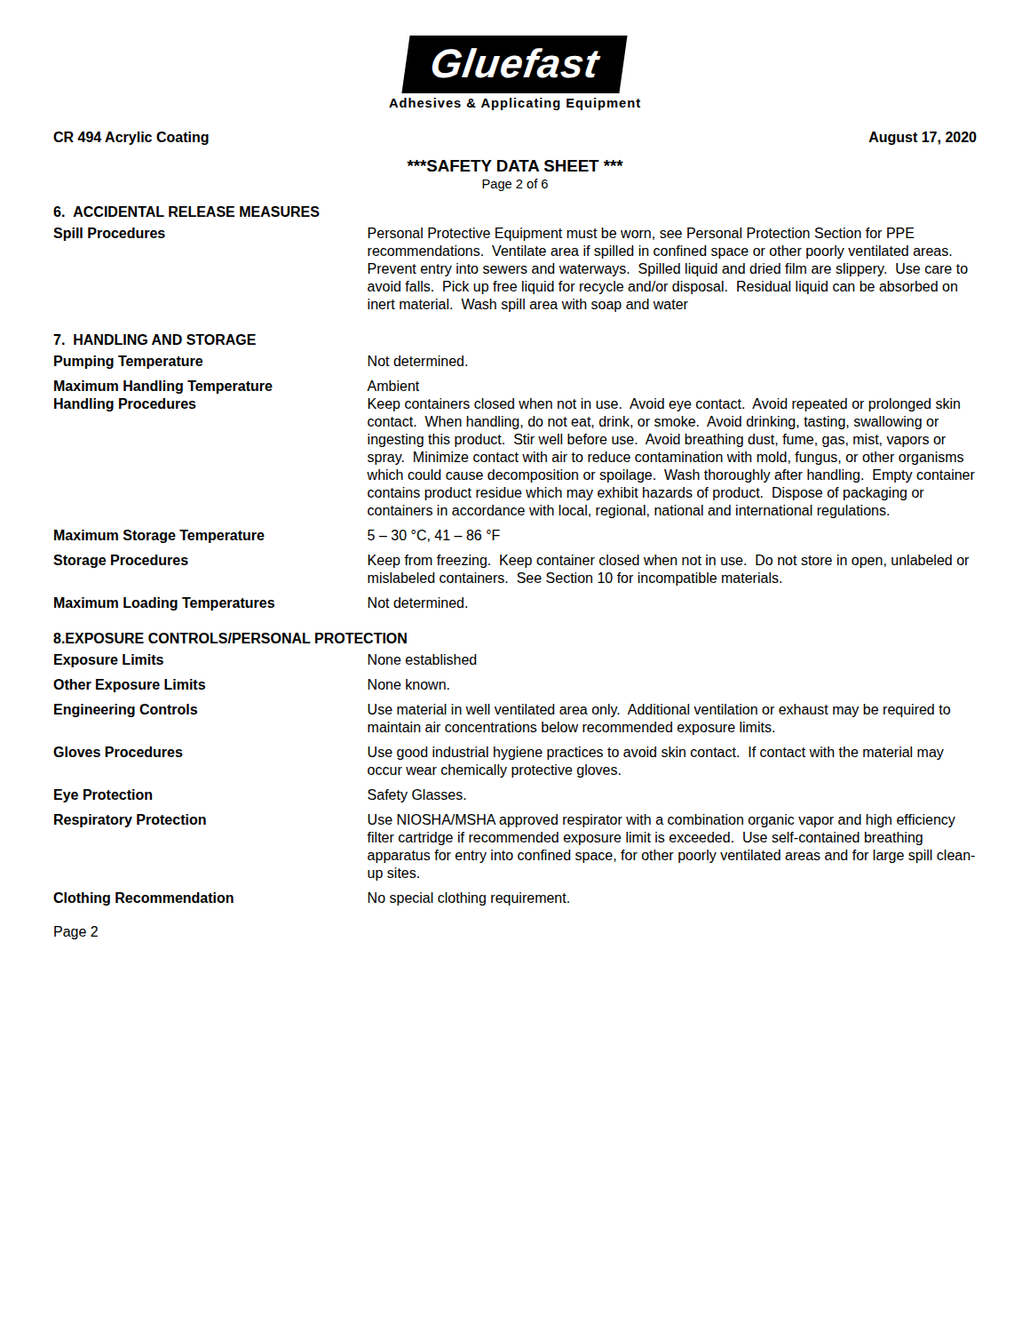Gluefast
Adhesives & Applicating Equipment
CR 494 Acrylic Coating August 17, 2020
***SAFETY DATA SHEET ***
Page 2 of 6
6. ACCIDENTAL RELEASE MEASURES
| Spill Procedures | Personal Protective Equipment must be worn, see Personal Protection Section for PPE recommendations. Ventilate area if spilled in confined space or other poorly ventilated areas. Prevent entry into sewers and waterways. Spilled liquid and dried film are slippery. Use care to avoid falls. Pick up free liquid for recycle and/or disposal. Residual liquid can be absorbed on inert material. Wash spill area with soap and water |
7. HANDLING AND STORAGE
| Pumping Temperature | Not determined. |
| Maximum Handling Temperature Handling Procedures | Ambient Keep containers closed when not in use. Avoid eye contact. Avoid repeated or prolonged skin contact. When handling, do not eat, drink, or smoke. Avoid drinking, tasting, swallowing or ingesting this product. Stir well before use. Avoid breathing dust, fume, gas, mist, vapors or spray. Minimize contact with air to reduce contamination with mold, fungus, or other organisms which could cause decomposition or spoilage. Wash thoroughly after handling. Empty container contains product residue which may exhibit hazards of product. Dispose of packaging or containers in accordance with local, regional, national and international regulations. |
| Maximum Storage Temperature | 5 – 30 °C, 41 – 86 °F |
| Storage Procedures | Keep from freezing. Keep container closed when not in use. Do not store in open, unlabeled or mislabeled containers. See Section 10 for incompatible materials. |
| Maximum Loading Temperatures | Not determined. |
8.EXPOSURE CONTROLS/PERSONAL PROTECTION
| Exposure Limits | None established |
| Other Exposure Limits | None known. |
| Engineering Controls | Use material in well ventilated area only. Additional ventilation or exhaust may be required to maintain air concentrations below recommended exposure limits. |
| Gloves Procedures | Use good industrial hygiene practices to avoid skin contact. If contact with the material may occur wear chemically protective gloves. |
| Eye Protection | Safety Glasses. |
| Respiratory Protection | Use NIOSHA/MSHA approved respirator with a combination organic vapor and high efficiency filter cartridge if recommended exposure limit is exceeded. Use self-contained breathing apparatus for entry into confined space, for other poorly ventilated areas and for large spill clean-up sites. |
| Clothing Recommendation | No special clothing requirement. |
Page 2